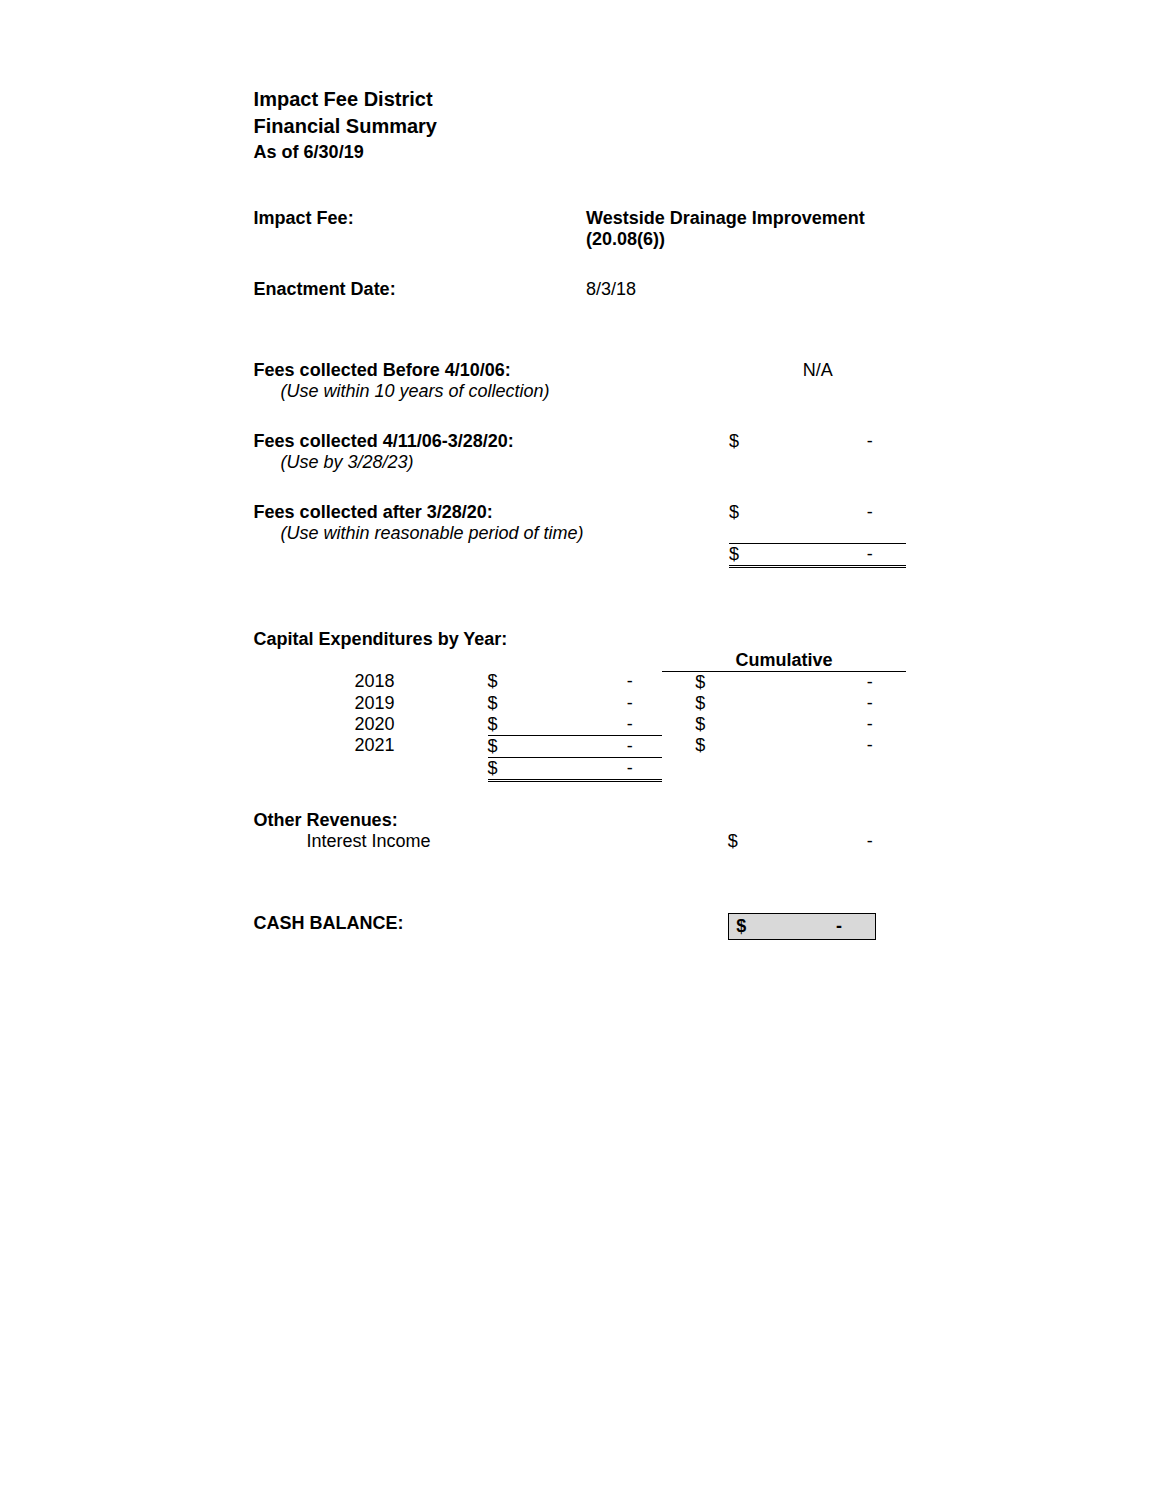Impact Fee District
Financial Summary
As of 6/30/19
| Impact Fee: | Westside Drainage Improvement (20.08(6)) |
| Enactment Date: | 8/3/18 |
| Fees collected Before 4/10/06: | | N/A |
| (Use within 10 years of collection) | |
| Fees collected 4/11/06-3/28/20: | | $ | - |
| (Use by 3/28/23) | |
| Fees collected after 3/28/20: | | $ | - |
| (Use within reasonable period of time) | |
| | | $ | - |
| Capital Expenditures by Year: |
| | | | Cumulative |
| 2018 | $ | - | $ | - |
| 2019 | $ | - | $ | - |
| 2020 | $ | - | $ | - |
| 2021 | $ | - | $ | - |
| | $ | - | | |
| Other Revenues: |
| Interest Income | | $ | - |
| CASH BALANCE: | | $ - |